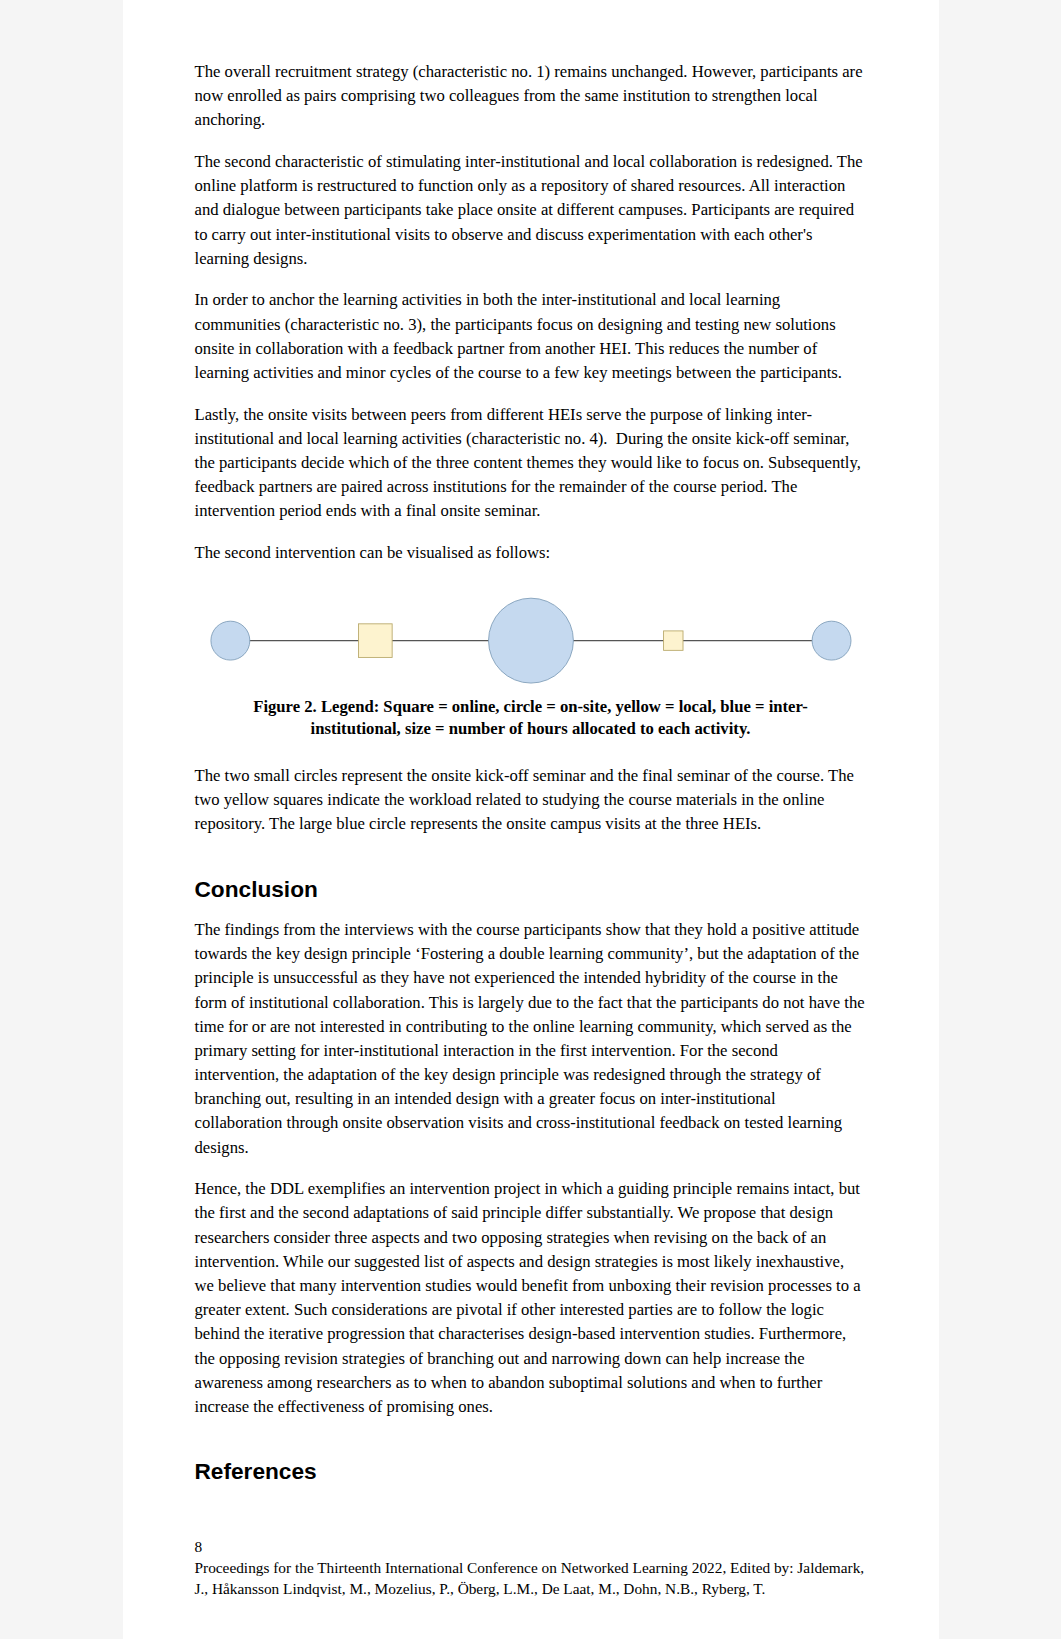The overall recruitment strategy (characteristic no. 1) remains unchanged. However, participants are now enrolled as pairs comprising two colleagues from the same institution to strengthen local anchoring.
The second characteristic of stimulating inter-institutional and local collaboration is redesigned. The online platform is restructured to function only as a repository of shared resources. All interaction and dialogue between participants take place onsite at different campuses. Participants are required to carry out inter-institutional visits to observe and discuss experimentation with each other's learning designs.
In order to anchor the learning activities in both the inter-institutional and local learning communities (characteristic no. 3), the participants focus on designing and testing new solutions onsite in collaboration with a feedback partner from another HEI. This reduces the number of learning activities and minor cycles of the course to a few key meetings between the participants.
Lastly, the onsite visits between peers from different HEIs serve the purpose of linking inter-institutional and local learning activities (characteristic no. 4). During the onsite kick-off seminar, the participants decide which of the three content themes they would like to focus on. Subsequently, feedback partners are paired across institutions for the remainder of the course period. The intervention period ends with a final onsite seminar.
The second intervention can be visualised as follows:
Figure 2. Legend: Square = online, circle = on-site, yellow = local, blue = inter-institutional, size = number of hours allocated to each activity.
The two small circles represent the onsite kick-off seminar and the final seminar of the course. The two yellow squares indicate the workload related to studying the course materials in the online repository. The large blue circle represents the onsite campus visits at the three HEIs.
Conclusion
The findings from the interviews with the course participants show that they hold a positive attitude towards the key design principle ‘Fostering a double learning community’, but the adaptation of the principle is unsuccessful as they have not experienced the intended hybridity of the course in the form of institutional collaboration. This is largely due to the fact that the participants do not have the time for or are not interested in contributing to the online learning community, which served as the primary setting for inter-institutional interaction in the first intervention. For the second intervention, the adaptation of the key design principle was redesigned through the strategy of branching out, resulting in an intended design with a greater focus on inter-institutional collaboration through onsite observation visits and cross-institutional feedback on tested learning designs.
Hence, the DDL exemplifies an intervention project in which a guiding principle remains intact, but the first and the second adaptations of said principle differ substantially. We propose that design researchers consider three aspects and two opposing strategies when revising on the back of an intervention. While our suggested list of aspects and design strategies is most likely inexhaustive, we believe that many intervention studies would benefit from unboxing their revision processes to a greater extent. Such considerations are pivotal if other interested parties are to follow the logic behind the iterative progression that characterises design-based intervention studies. Furthermore, the opposing revision strategies of branching out and narrowing down can help increase the awareness among researchers as to when to abandon suboptimal solutions and when to further increase the effectiveness of promising ones.
References
8
Proceedings for the Thirteenth International Conference on Networked Learning 2022, Edited by: Jaldemark, J., Håkansson Lindqvist, M., Mozelius, P., Öberg, L.M., De Laat, M., Dohn, N.B., Ryberg, T.